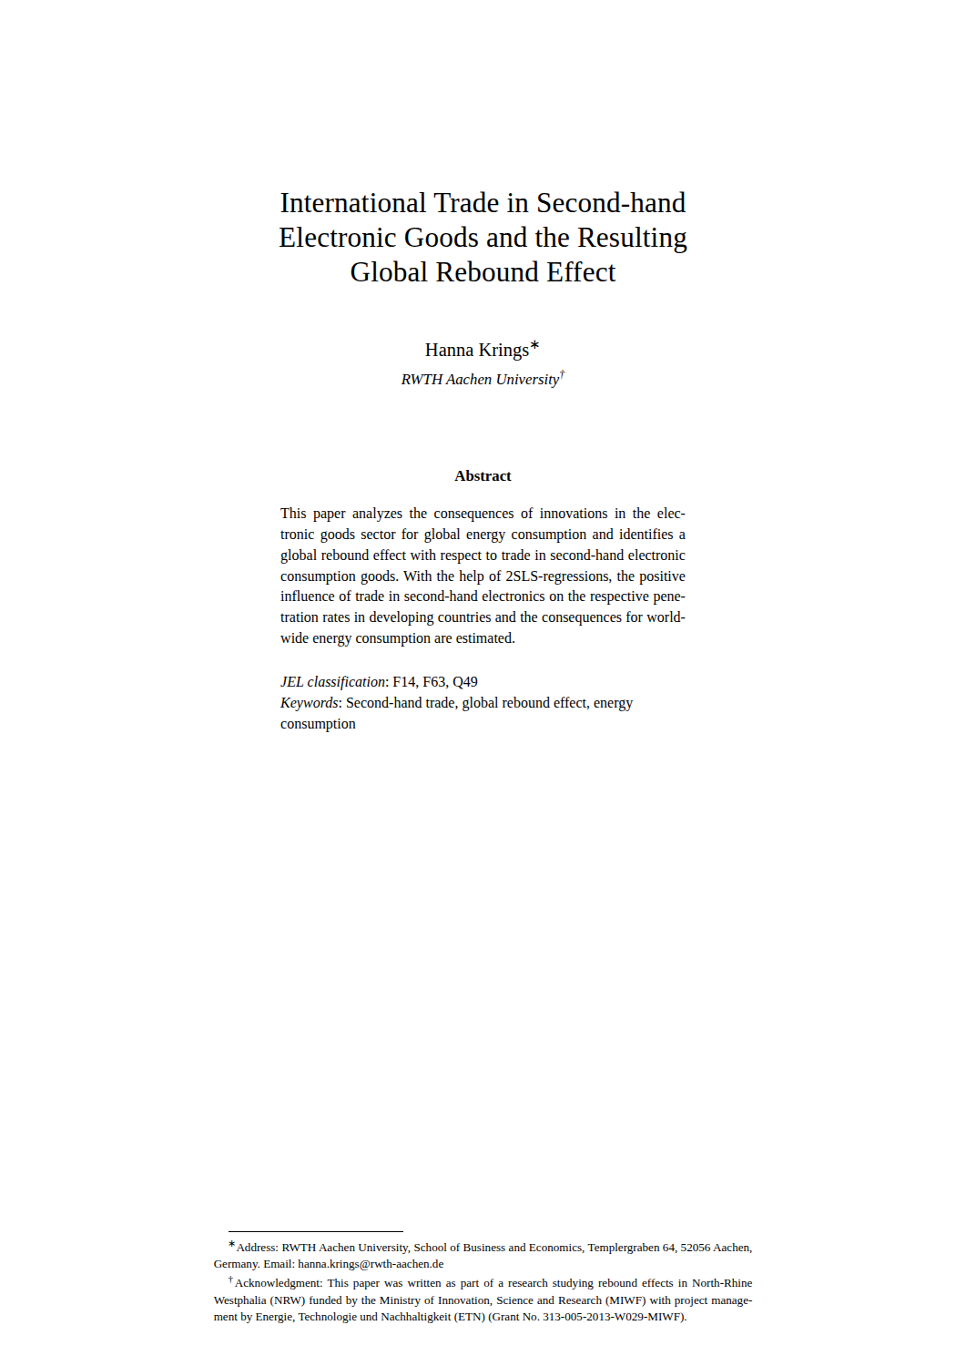International Trade in Second-hand Electronic Goods and the Resulting Global Rebound Effect
Hanna Krings∗
RWTH Aachen University†
Abstract
This paper analyzes the consequences of innovations in the electronic goods sector for global energy consumption and identifies a global rebound effect with respect to trade in second-hand electronic consumption goods. With the help of 2SLS-regressions, the positive influence of trade in second-hand electronics on the respective penetration rates in developing countries and the consequences for worldwide energy consumption are estimated.
JEL classification: F14, F63, Q49
Keywords: Second-hand trade, global rebound effect, energy consumption
∗Address: RWTH Aachen University, School of Business and Economics, Templergraben 64, 52056 Aachen, Germany. Email: hanna.krings@rwth-aachen.de
†Acknowledgment: This paper was written as part of a research studying rebound effects in North-Rhine Westphalia (NRW) funded by the Ministry of Innovation, Science and Research (MIWF) with project management by Energie, Technologie und Nachhaltigkeit (ETN) (Grant No. 313-005-2013-W029-MIWF).